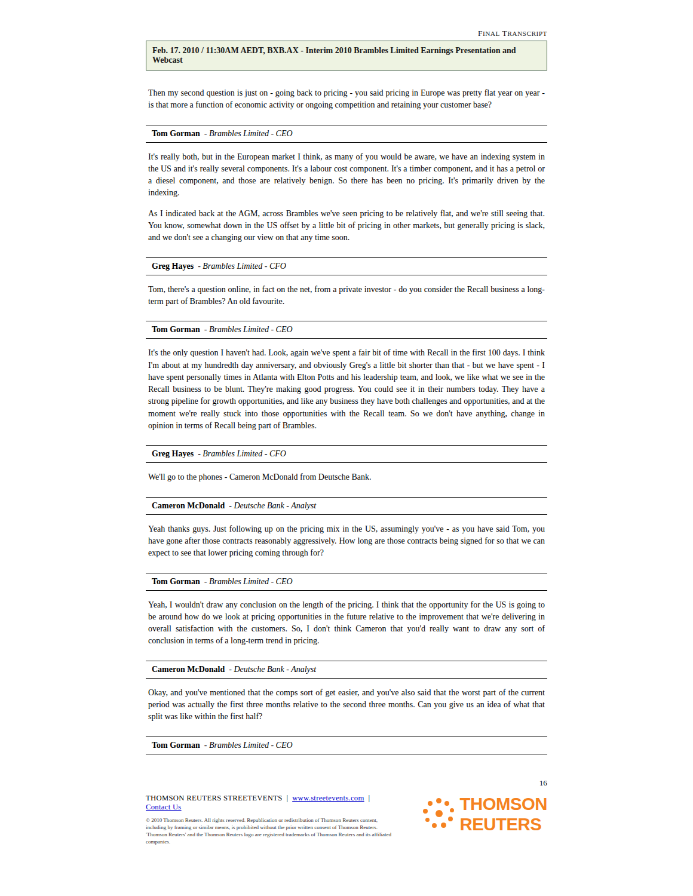FINAL TRANSCRIPT
Feb. 17. 2010 / 11:30AM AEDT, BXB.AX - Interim 2010 Brambles Limited Earnings Presentation and Webcast
Then my second question is just on - going back to pricing - you said pricing in Europe was pretty flat year on year - is that more a function of economic activity or ongoing competition and retaining your customer base?
Tom Gorman - Brambles Limited - CEO
It's really both, but in the European market I think, as many of you would be aware, we have an indexing system in the US and it's really several components. It's a labour cost component. It's a timber component, and it has a petrol or a diesel component, and those are relatively benign. So there has been no pricing. It's primarily driven by the indexing.
As I indicated back at the AGM, across Brambles we've seen pricing to be relatively flat, and we're still seeing that. You know, somewhat down in the US offset by a little bit of pricing in other markets, but generally pricing is slack, and we don't see a changing our view on that any time soon.
Greg Hayes - Brambles Limited - CFO
Tom, there's a question online, in fact on the net, from a private investor - do you consider the Recall business a long-term part of Brambles? An old favourite.
Tom Gorman - Brambles Limited - CEO
It's the only question I haven't had. Look, again we've spent a fair bit of time with Recall in the first 100 days. I think I'm about at my hundredth day anniversary, and obviously Greg's a little bit shorter than that - but we have spent - I have spent personally times in Atlanta with Elton Potts and his leadership team, and look, we like what we see in the Recall business to be blunt. They're making good progress. You could see it in their numbers today. They have a strong pipeline for growth opportunities, and like any business they have both challenges and opportunities, and at the moment we're really stuck into those opportunities with the Recall team. So we don't have anything, change in opinion in terms of Recall being part of Brambles.
Greg Hayes - Brambles Limited - CFO
We'll go to the phones - Cameron McDonald from Deutsche Bank.
Cameron McDonald - Deutsche Bank - Analyst
Yeah thanks guys. Just following up on the pricing mix in the US, assumingly you've - as you have said Tom, you have gone after those contracts reasonably aggressively. How long are those contracts being signed for so that we can expect to see that lower pricing coming through for?
Tom Gorman - Brambles Limited - CEO
Yeah, I wouldn't draw any conclusion on the length of the pricing. I think that the opportunity for the US is going to be around how do we look at pricing opportunities in the future relative to the improvement that we're delivering in overall satisfaction with the customers. So, I don't think Cameron that you'd really want to draw any sort of conclusion in terms of a long-term trend in pricing.
Cameron McDonald - Deutsche Bank - Analyst
Okay, and you've mentioned that the comps sort of get easier, and you've also said that the worst part of the current period was actually the first three months relative to the second three months. Can you give us an idea of what that split was like within the first half?
Tom Gorman - Brambles Limited - CEO
16
THOMSON REUTERS STREETEVENTS | www.streetevents.com | Contact Us
© 2010 Thomson Reuters. All rights reserved. Republication or redistribution of Thomson Reuters content, including by framing or similar means, is prohibited without the prior written consent of Thomson Reuters. 'Thomson Reuters' and the Thomson Reuters logo are registered trademarks of Thomson Reuters and its affiliated companies.
THOMSON
REUTERS